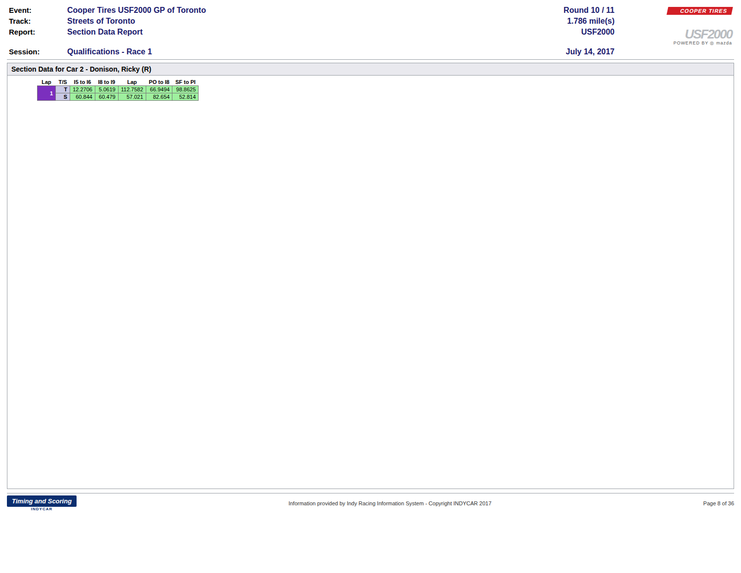| Event: | Cooper Tires USF2000 GP of Toronto | Round 10 / 11 | COOPER TIRES |
| Track: | Streets of Toronto | 1.786 mile(s) |
| Report: | Section Data Report | USF2000 | USF2000 POWERED BY ◎ mazda |
| Session: | Qualifications - Race 1 | July 14, 2017 | |
Section Data for Car 2 - Donison, Ricky (R)
| Lap | T/S | I5 to I6 | I8 to I9 | Lap | PO to I8 | SF to PI |
| --- | --- | --- | --- | --- | --- | --- |
| 1 | T | 12.2706 | 5.0619 | 112.7582 | 66.9494 | 98.8625 |
| S | 60.844 | 60.479 | 57.021 | 82.654 | 52.814 |
Timing and Scoring
INDYCAR
Information provided by Indy Racing Information System - Copyright INDYCAR 2017
Page 8 of 36